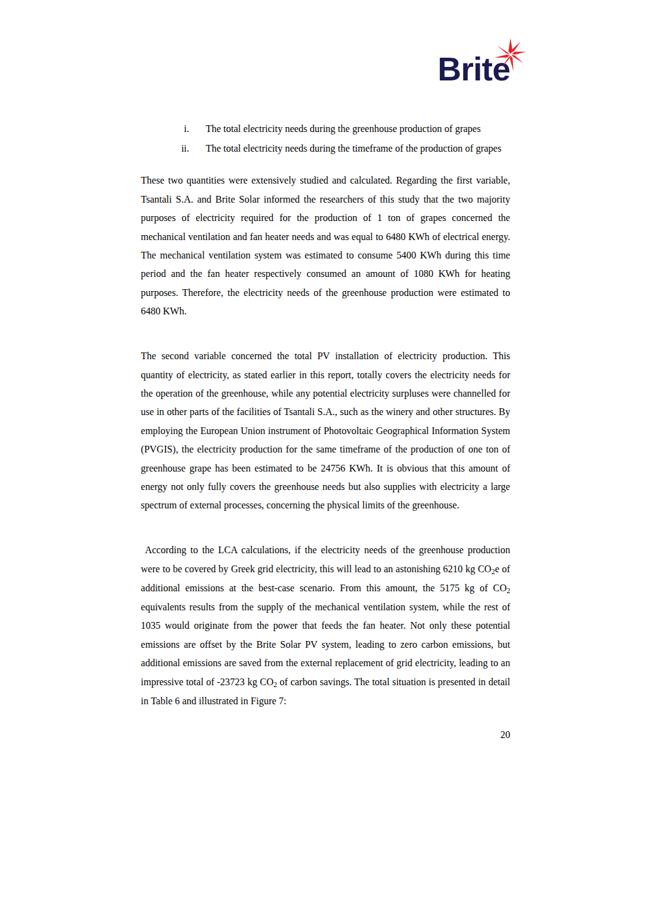Brite
i. The total electricity needs during the greenhouse production of grapes
ii. The total electricity needs during the timeframe of the production of grapes
These two quantities were extensively studied and calculated. Regarding the first variable, Tsantali S.A. and Brite Solar informed the researchers of this study that the two majority purposes of electricity required for the production of 1 ton of grapes concerned the mechanical ventilation and fan heater needs and was equal to 6480 KWh of electrical energy. The mechanical ventilation system was estimated to consume 5400 KWh during this time period and the fan heater respectively consumed an amount of 1080 KWh for heating purposes. Therefore, the electricity needs of the greenhouse production were estimated to 6480 KWh.
The second variable concerned the total PV installation of electricity production. This quantity of electricity, as stated earlier in this report, totally covers the electricity needs for the operation of the greenhouse, while any potential electricity surpluses were channelled for use in other parts of the facilities of Tsantali S.A., such as the winery and other structures. By employing the European Union instrument of Photovoltaic Geographical Information System (PVGIS), the electricity production for the same timeframe of the production of one ton of greenhouse grape has been estimated to be 24756 KWh. It is obvious that this amount of energy not only fully covers the greenhouse needs but also supplies with electricity a large spectrum of external processes, concerning the physical limits of the greenhouse.
According to the LCA calculations, if the electricity needs of the greenhouse production were to be covered by Greek grid electricity, this will lead to an astonishing 6210 kg CO2e of additional emissions at the best-case scenario. From this amount, the 5175 kg of CO2 equivalents results from the supply of the mechanical ventilation system, while the rest of 1035 would originate from the power that feeds the fan heater. Not only these potential emissions are offset by the Brite Solar PV system, leading to zero carbon emissions, but additional emissions are saved from the external replacement of grid electricity, leading to an impressive total of -23723 kg CO2 of carbon savings. The total situation is presented in detail in Table 6 and illustrated in Figure 7:
20